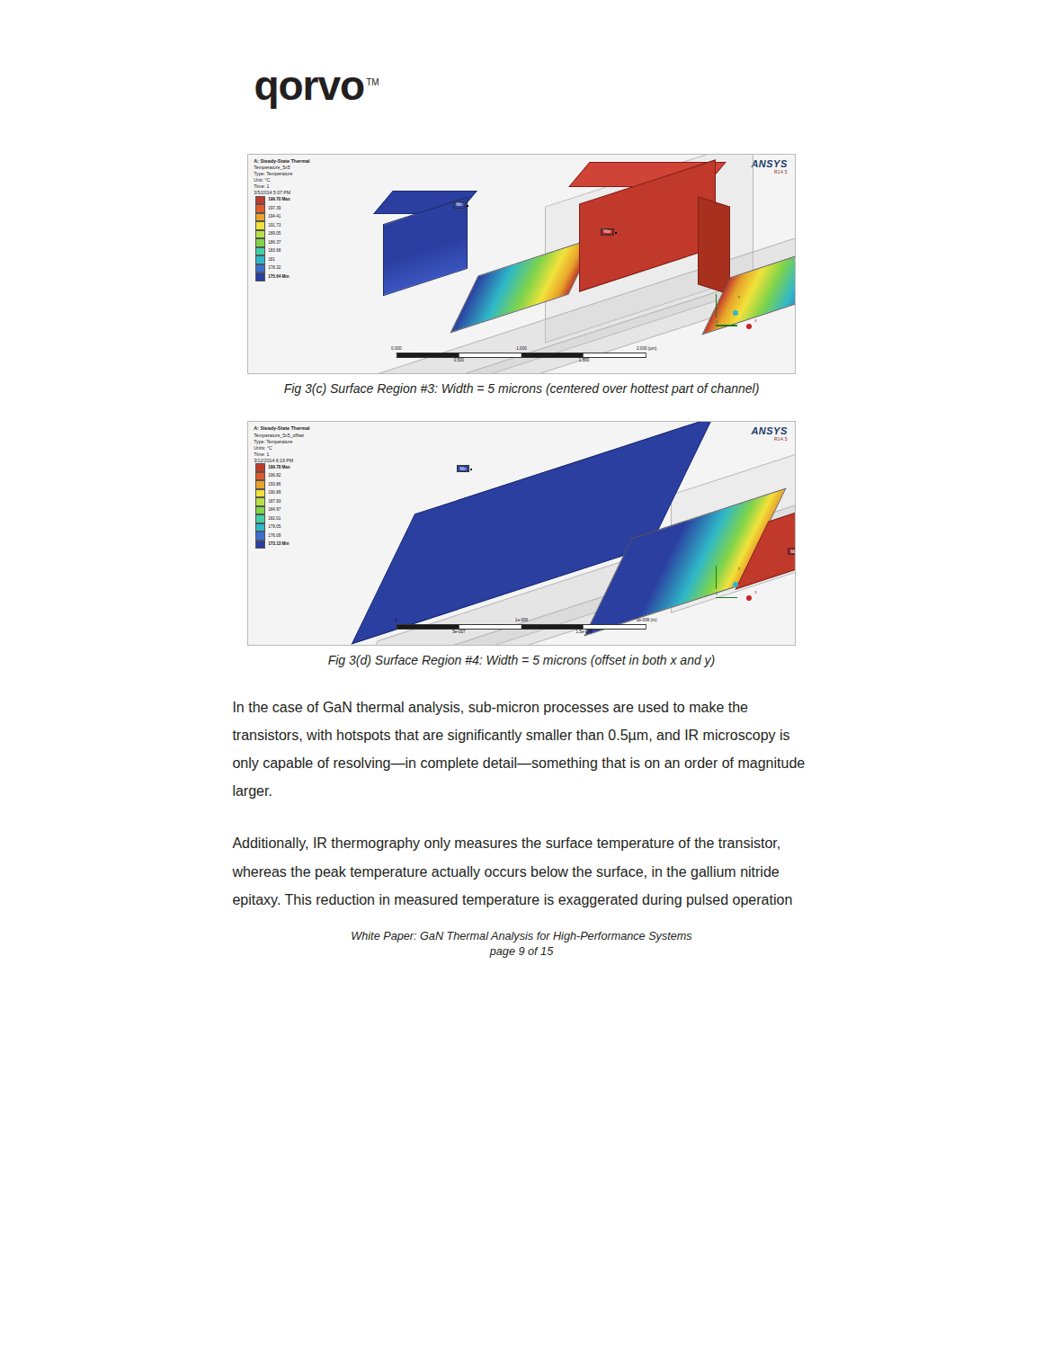qorvoTM
A: Steady-State Thermal
Temperature_5x5
Type: Temperature
Unit: °C
Time: 1
3/5/2014 5:07 PM
ANSYS
R14.5
| | 199.70 Max |
| | 197.39 |
| | 194.41 |
| | 191.73 |
| | 189.05 |
| | 186.37 |
| | 183.68 |
| | 181 |
| | 178.32 |
| | 175.64 Min |
Min
Max
0.000 1.000 2.000 (µm)
0.500 1.500
z
y
x
Fig 3(c) Surface Region #3: Width = 5 microns (centered over hottest part of channel)
A: Steady-State Thermal
Temperature_5x5_offset
Type: Temperature
Units: °C
Time: 1
3/12/2014 6:19 PM
ANSYS
R14.5
| | 199.78 Max |
| | 196.82 |
| | 193.86 |
| | 190.89 |
| | 187.93 |
| | 184.97 |
| | 182.01 |
| | 179.05 |
| | 176.09 |
| | 173.13 Min |
Min
Max
0 1e-006 2e-006 (m)
5e-007 1.5e-006
z
y
x
Fig 3(d) Surface Region #4: Width = 5 microns (offset in both x and y)
In the case of GaN thermal analysis, sub-micron processes are used to make the transistors, with hotspots that are significantly smaller than 0.5µm, and IR microscopy is only capable of resolving—in complete detail—something that is on an order of magnitude larger.
Additionally, IR thermography only measures the surface temperature of the transistor, whereas the peak temperature actually occurs below the surface, in the gallium nitride epitaxy. This reduction in measured temperature is exaggerated during pulsed operation
White Paper: GaN Thermal Analysis for High-Performance Systems
page 9 of 15